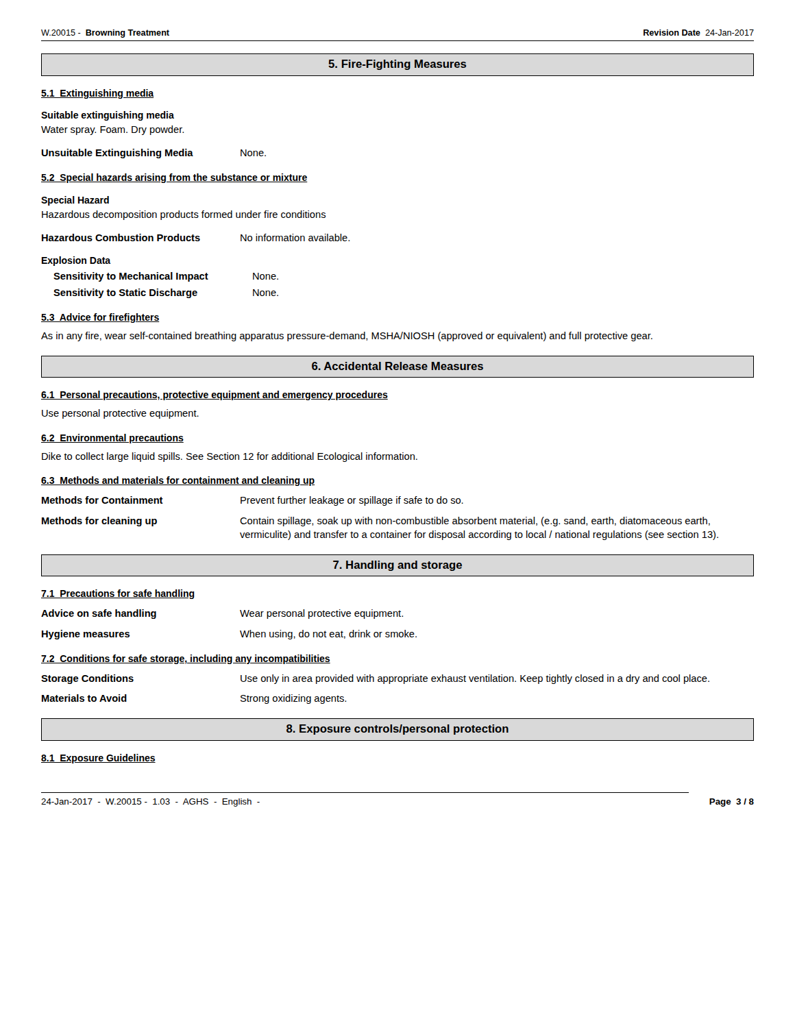W.20015 - Browning Treatment
Revision Date 24-Jan-2017
5. Fire-Fighting Measures
5.1 Extinguishing media
Suitable extinguishing media
Water spray. Foam. Dry powder.
Unsuitable Extinguishing Media
None.
5.2 Special hazards arising from the substance or mixture
Special Hazard
Hazardous decomposition products formed under fire conditions
Hazardous Combustion Products
No information available.
Explosion Data
Sensitivity to Mechanical Impact
None.
Sensitivity to Static Discharge
None.
5.3 Advice for firefighters
As in any fire, wear self-contained breathing apparatus pressure-demand, MSHA/NIOSH (approved or equivalent) and full protective gear.
6. Accidental Release Measures
6.1 Personal precautions, protective equipment and emergency procedures
Use personal protective equipment.
6.2 Environmental precautions
Dike to collect large liquid spills. See Section 12 for additional Ecological information.
6.3 Methods and materials for containment and cleaning up
Methods for Containment
Prevent further leakage or spillage if safe to do so.
Methods for cleaning up
Contain spillage, soak up with non-combustible absorbent material, (e.g. sand, earth, diatomaceous earth, vermiculite) and transfer to a container for disposal according to local / national regulations (see section 13).
7. Handling and storage
7.1 Precautions for safe handling
Advice on safe handling
Wear personal protective equipment.
Hygiene measures
When using, do not eat, drink or smoke.
7.2 Conditions for safe storage, including any incompatibilities
Storage Conditions
Use only in area provided with appropriate exhaust ventilation. Keep tightly closed in a dry and cool place.
Materials to Avoid
Strong oxidizing agents.
8. Exposure controls/personal protection
8.1 Exposure Guidelines
24-Jan-2017 - W.20015 - 1.03 - AGHS - English -
Page 3 / 8